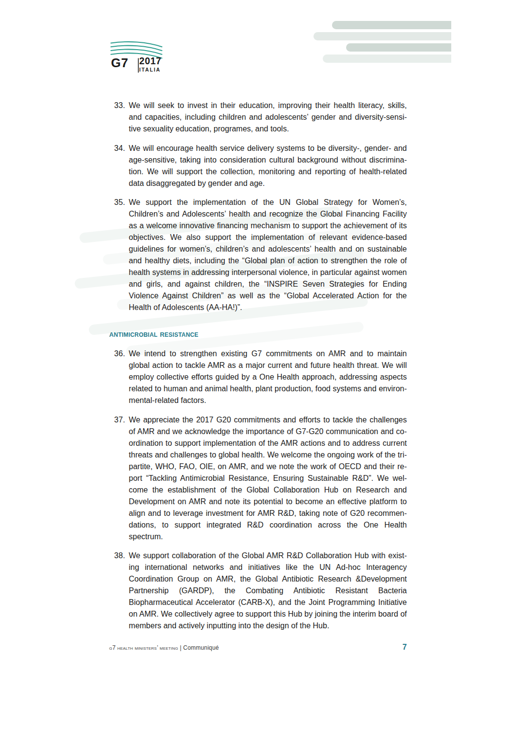G7 2017 ITALIA
33. We will seek to invest in their education, improving their health literacy, skills, and capacities, including children and adolescents’ gender and diversity-sensitive sexuality education, programes, and tools.
34. We will encourage health service delivery systems to be diversity-, gender- and age-sensitive, taking into consideration cultural background without discrimination. We will support the collection, monitoring and reporting of health-related data disaggregated by gender and age.
35. We support the implementation of the UN Global Strategy for Women’s, Children’s and Adolescents’ health and recognize the Global Financing Facility as a welcome innovative financing mechanism to support the achievement of its objectives. We also support the implementation of relevant evidence-based guidelines for women’s, children’s and adolescents’ health and on sustainable and healthy diets, including the “Global plan of action to strengthen the role of health systems in addressing interpersonal violence, in particular against women and girls, and against children, the “INSPIRE Seven Strategies for Ending Violence Against Children” as well as the “Global Accelerated Action for the Health of Adolescents (AA-HA!)”.
Antimicrobial Resistance
36. We intend to strengthen existing G7 commitments on AMR and to maintain global action to tackle AMR as a major current and future health threat. We will employ collective efforts guided by a One Health approach, addressing aspects related to human and animal health, plant production, food systems and environmental-related factors.
37. We appreciate the 2017 G20 commitments and efforts to tackle the challenges of AMR and we acknowledge the importance of G7-G20 communication and coordination to support implementation of the AMR actions and to address current threats and challenges to global health. We welcome the ongoing work of the tripartite, WHO, FAO, OIE, on AMR, and we note the work of OECD and their report “Tackling Antimicrobial Resistance, Ensuring Sustainable R&D”. We welcome the establishment of the Global Collaboration Hub on Research and Development on AMR and note its potential to become an effective platform to align and to leverage investment for AMR R&D, taking note of G20 recommendations, to support integrated R&D coordination across the One Health spectrum.
38. We support collaboration of the Global AMR R&D Collaboration Hub with existing international networks and initiatives like the UN Ad-hoc Interagency Coordination Group on AMR, the Global Antibiotic Research &Development Partnership (GARDP), the Combating Antibiotic Resistant Bacteria Biopharmaceutical Accelerator (CARB-X), and the Joint Programming Initiative on AMR. We collectively agree to support this Hub by joining the interim board of members and actively inputting into the design of the Hub.
G7 Health Ministers’ Meeting | Communiqué
7